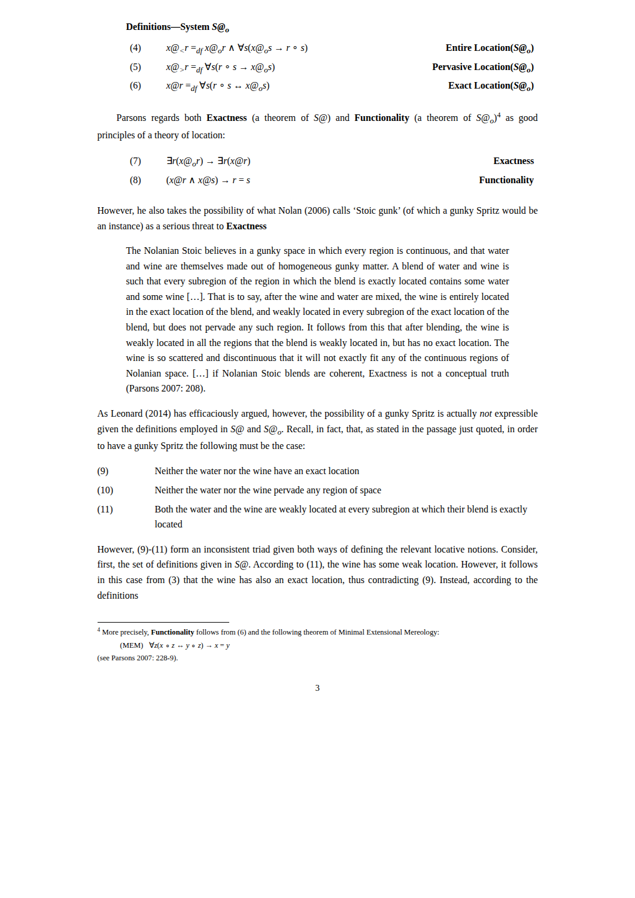Definitions—System S@o
| (4) | x@ < r = df x@ o r ∧ ∀ s ( x@ o s → r ∘ s ) | Entire Location( S@ o ) |
| (5) | x@ > r = df ∀ s ( r ∘ s → x@ o s ) | Pervasive Location( S@ o ) |
| (6) | x@r = df ∀ s ( r ∘ s ↔ x@ o s ) | Exact Location( S@ o ) |
Parsons regards both Exactness (a theorem of S@) and Functionality (a theorem of S@o)4 as good principles of a theory of location:
| (7) | ∃ r ( x@ o r ) → ∃ r ( x@r ) | Exactness |
| (8) | ( x@r ∧ x@s ) → r = s | Functionality |
However, he also takes the possibility of what Nolan (2006) calls ‘Stoic gunk’ (of which a gunky Spritz would be an instance) as a serious threat to Exactness
The Nolanian Stoic believes in a gunky space in which every region is continuous, and that water and wine are themselves made out of homogeneous gunky matter. A blend of water and wine is such that every subregion of the region in which the blend is exactly located contains some water and some wine […]. That is to say, after the wine and water are mixed, the wine is entirely located in the exact location of the blend, and weakly located in every subregion of the exact location of the blend, but does not pervade any such region. It follows from this that after blending, the wine is weakly located in all the regions that the blend is weakly located in, but has no exact location. The wine is so scattered and discontinuous that it will not exactly fit any of the continuous regions of Nolanian space. […] if Nolanian Stoic blends are coherent, Exactness is not a conceptual truth (Parsons 2007: 208).
As Leonard (2014) has efficaciously argued, however, the possibility of a gunky Spritz is actually not expressible given the definitions employed in S@ and S@o. Recall, in fact, that, as stated in the passage just quoted, in order to have a gunky Spritz the following must be the case:
(9) Neither the water nor the wine have an exact location
(10) Neither the water nor the wine pervade any region of space
(11) Both the water and the wine are weakly located at every subregion at which their blend is exactly located
However, (9)-(11) form an inconsistent triad given both ways of defining the relevant locative notions. Consider, first, the set of definitions given in S@. According to (11), the wine has some weak location. However, it follows in this case from (3) that the wine has also an exact location, thus contradicting (9). Instead, according to the definitions
4 More precisely, Functionality follows from (6) and the following theorem of Minimal Extensional Mereology:
(MEM) ∀z(x ∘ z ↔ y ∘ z) → x = y
(see Parsons 2007: 228-9).
3